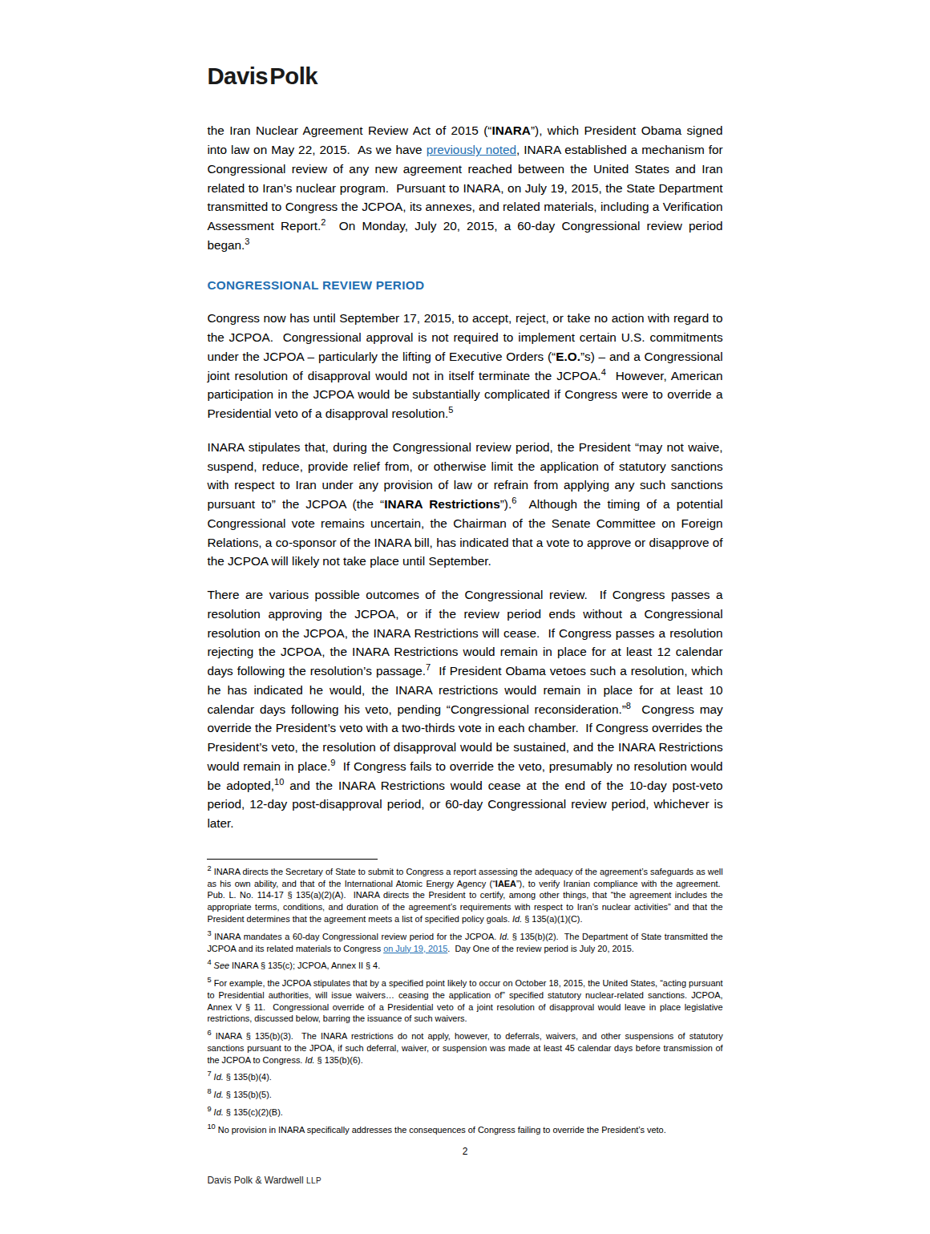DavisPolk
the Iran Nuclear Agreement Review Act of 2015 (“INARA”), which President Obama signed into law on May 22, 2015. As we have previously noted, INARA established a mechanism for Congressional review of any new agreement reached between the United States and Iran related to Iran’s nuclear program. Pursuant to INARA, on July 19, 2015, the State Department transmitted to Congress the JCPOA, its annexes, and related materials, including a Verification Assessment Report.2 On Monday, July 20, 2015, a 60-day Congressional review period began.3
CONGRESSIONAL REVIEW PERIOD
Congress now has until September 17, 2015, to accept, reject, or take no action with regard to the JCPOA. Congressional approval is not required to implement certain U.S. commitments under the JCPOA – particularly the lifting of Executive Orders (“E.O.”s) – and a Congressional joint resolution of disapproval would not in itself terminate the JCPOA.4 However, American participation in the JCPOA would be substantially complicated if Congress were to override a Presidential veto of a disapproval resolution.5
INARA stipulates that, during the Congressional review period, the President “may not waive, suspend, reduce, provide relief from, or otherwise limit the application of statutory sanctions with respect to Iran under any provision of law or refrain from applying any such sanctions pursuant to” the JCPOA (the “INARA Restrictions”).6 Although the timing of a potential Congressional vote remains uncertain, the Chairman of the Senate Committee on Foreign Relations, a co-sponsor of the INARA bill, has indicated that a vote to approve or disapprove of the JCPOA will likely not take place until September.
There are various possible outcomes of the Congressional review. If Congress passes a resolution approving the JCPOA, or if the review period ends without a Congressional resolution on the JCPOA, the INARA Restrictions will cease. If Congress passes a resolution rejecting the JCPOA, the INARA Restrictions would remain in place for at least 12 calendar days following the resolution’s passage.7 If President Obama vetoes such a resolution, which he has indicated he would, the INARA restrictions would remain in place for at least 10 calendar days following his veto, pending “Congressional reconsideration.”8 Congress may override the President’s veto with a two-thirds vote in each chamber. If Congress overrides the President’s veto, the resolution of disapproval would be sustained, and the INARA Restrictions would remain in place.9 If Congress fails to override the veto, presumably no resolution would be adopted,10 and the INARA Restrictions would cease at the end of the 10-day post-veto period, 12-day post-disapproval period, or 60-day Congressional review period, whichever is later.
2 INARA directs the Secretary of State to submit to Congress a report assessing the adequacy of the agreement’s safeguards as well as his own ability, and that of the International Atomic Energy Agency (“IAEA”), to verify Iranian compliance with the agreement. Pub. L. No. 114-17 § 135(a)(2)(A). INARA directs the President to certify, among other things, that “the agreement includes the appropriate terms, conditions, and duration of the agreement’s requirements with respect to Iran’s nuclear activities” and that the President determines that the agreement meets a list of specified policy goals. Id. § 135(a)(1)(C).
3 INARA mandates a 60-day Congressional review period for the JCPOA. Id. § 135(b)(2). The Department of State transmitted the JCPOA and its related materials to Congress on July 19, 2015. Day One of the review period is July 20, 2015.
4 See INARA § 135(c); JCPOA, Annex II § 4.
5 For example, the JCPOA stipulates that by a specified point likely to occur on October 18, 2015, the United States, “acting pursuant to Presidential authorities, will issue waivers… ceasing the application of” specified statutory nuclear-related sanctions. JCPOA, Annex V § 11. Congressional override of a Presidential veto of a joint resolution of disapproval would leave in place legislative restrictions, discussed below, barring the issuance of such waivers.
6 INARA § 135(b)(3). The INARA restrictions do not apply, however, to deferrals, waivers, and other suspensions of statutory sanctions pursuant to the JPOA, if such deferral, waiver, or suspension was made at least 45 calendar days before transmission of the JCPOA to Congress. Id. § 135(b)(6).
7 Id. § 135(b)(4).
8 Id. § 135(b)(5).
9 Id. § 135(c)(2)(B).
10 No provision in INARA specifically addresses the consequences of Congress failing to override the President’s veto.
2
Davis Polk & Wardwell LLP